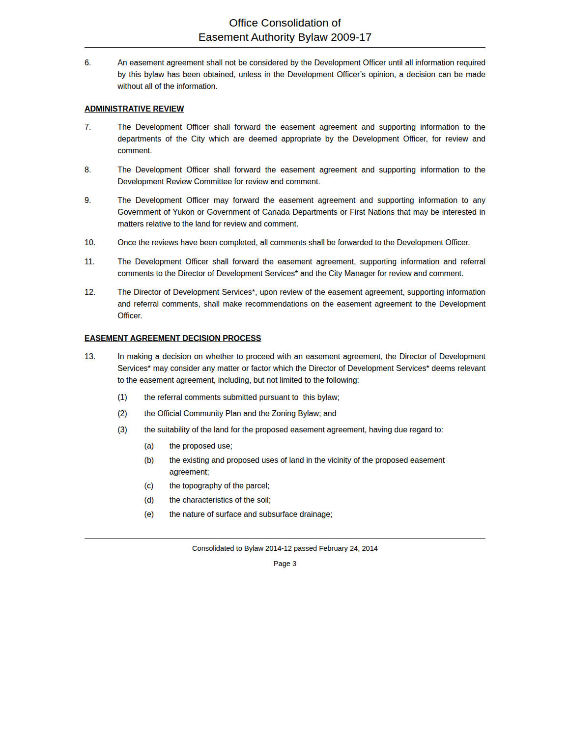Office Consolidation of
Easement Authority Bylaw 2009-17
6. An easement agreement shall not be considered by the Development Officer until all information required by this bylaw has been obtained, unless in the Development Officer’s opinion, a decision can be made without all of the information.
ADMINISTRATIVE REVIEW
7. The Development Officer shall forward the easement agreement and supporting information to the departments of the City which are deemed appropriate by the Development Officer, for review and comment.
8. The Development Officer shall forward the easement agreement and supporting information to the Development Review Committee for review and comment.
9. The Development Officer may forward the easement agreement and supporting information to any Government of Yukon or Government of Canada Departments or First Nations that may be interested in matters relative to the land for review and comment.
10. Once the reviews have been completed, all comments shall be forwarded to the Development Officer.
11. The Development Officer shall forward the easement agreement, supporting information and referral comments to the Director of Development Services* and the City Manager for review and comment.
12. The Director of Development Services*, upon review of the easement agreement, supporting information and referral comments, shall make recommendations on the easement agreement to the Development Officer.
EASEMENT AGREEMENT DECISION PROCESS
13. In making a decision on whether to proceed with an easement agreement, the Director of Development Services* may consider any matter or factor which the Director of Development Services* deems relevant to the easement agreement, including, but not limited to the following:
(1) the referral comments submitted pursuant to this bylaw;
(2) the Official Community Plan and the Zoning Bylaw; and
(3) the suitability of the land for the proposed easement agreement, having due regard to:
(a) the proposed use;
(b) the existing and proposed uses of land in the vicinity of the proposed easement agreement;
(c) the topography of the parcel;
(d) the characteristics of the soil;
(e) the nature of surface and subsurface drainage;
Consolidated to Bylaw 2014-12 passed February 24, 2014
Page 3